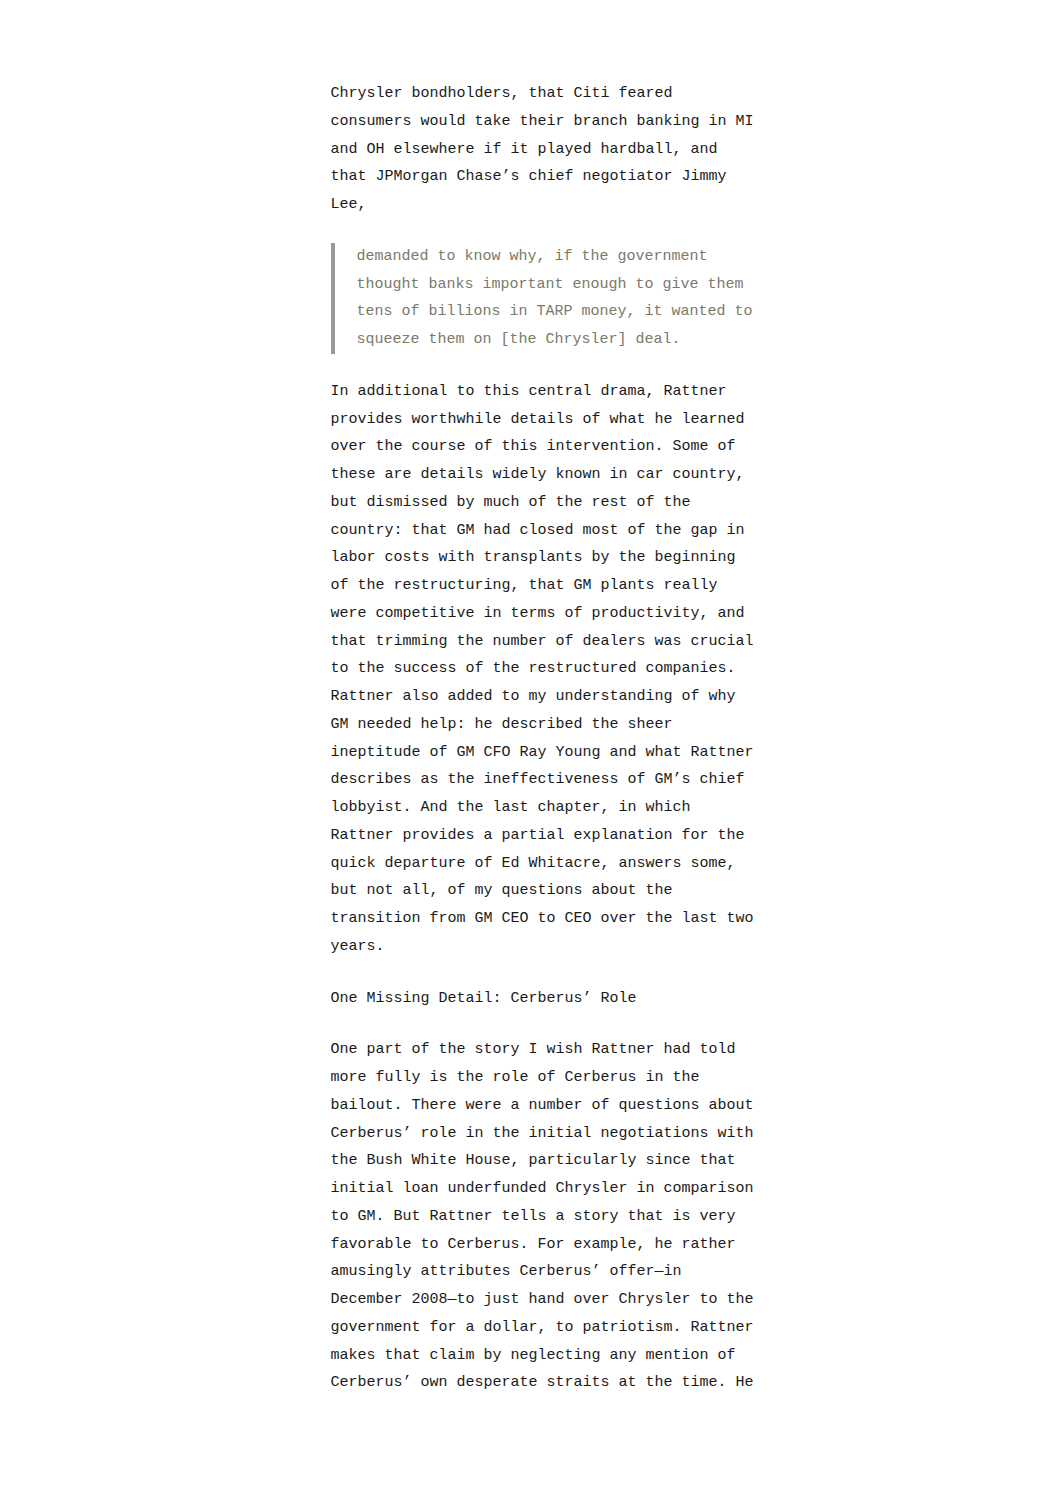Chrysler bondholders, that Citi feared consumers would take their branch banking in MI and OH elsewhere if it played hardball, and that JPMorgan Chase’s chief negotiator Jimmy Lee,
demanded to know why, if the government thought banks important enough to give them tens of billions in TARP money, it wanted to squeeze them on [the Chrysler] deal.
In additional to this central drama, Rattner provides worthwhile details of what he learned over the course of this intervention. Some of these are details widely known in car country, but dismissed by much of the rest of the country: that GM had closed most of the gap in labor costs with transplants by the beginning of the restructuring, that GM plants really were competitive in terms of productivity, and that trimming the number of dealers was crucial to the success of the restructured companies. Rattner also added to my understanding of why GM needed help: he described the sheer ineptitude of GM CFO Ray Young and what Rattner describes as the ineffectiveness of GM’s chief lobbyist. And the last chapter, in which Rattner provides a partial explanation for the quick departure of Ed Whitacre, answers some, but not all, of my questions about the transition from GM CEO to CEO over the last two years.
One Missing Detail: Cerberus’ Role
One part of the story I wish Rattner had told more fully is the role of Cerberus in the bailout. There were a number of questions about Cerberus’ role in the initial negotiations with the Bush White House, particularly since that initial loan underfunded Chrysler in comparison to GM. But Rattner tells a story that is very favorable to Cerberus. For example, he rather amusingly attributes Cerberus’ offer—in December 2008—to just hand over Chrysler to the government for a dollar, to patriotism. Rattner makes that claim by neglecting any mention of Cerberus’ own desperate straits at the time. He